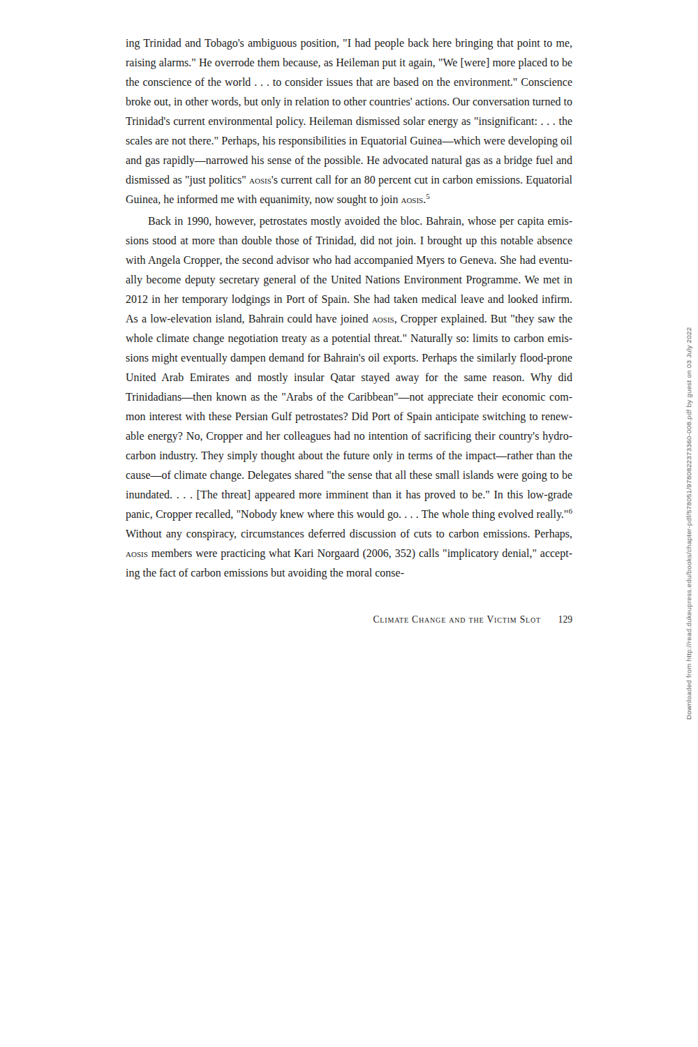Downloaded from http://read.dukeupress.edu/books/chapter-pdf/578051/9780822373360-008.pdf by guest on 03 July 2022
ing Trinidad and Tobago's ambiguous position, "I had people back here bringing that point to me, raising alarms." He overrode them because, as Heileman put it again, "We [were] more placed to be the conscience of the world . . . to consider issues that are based on the environment." Conscience broke out, in other words, but only in relation to other countries' actions. Our conversation turned to Trinidad's current environmental policy. Heileman dismissed solar energy as "insignificant: . . . the scales are not there." Perhaps, his responsibilities in Equatorial Guinea—which were developing oil and gas rapidly—narrowed his sense of the possible. He advocated natural gas as a bridge fuel and dismissed as "just politics" aosis's current call for an 80 percent cut in carbon emissions. Equatorial Guinea, he informed me with equanimity, now sought to join aosis.5
Back in 1990, however, petrostates mostly avoided the bloc. Bahrain, whose per capita emissions stood at more than double those of Trinidad, did not join. I brought up this notable absence with Angela Cropper, the second advisor who had accompanied Myers to Geneva. She had eventually become deputy secretary general of the United Nations Environment Programme. We met in 2012 in her temporary lodgings in Port of Spain. She had taken medical leave and looked infirm. As a low-elevation island, Bahrain could have joined aosis, Cropper explained. But "they saw the whole climate change negotiation treaty as a potential threat." Naturally so: limits to carbon emissions might eventually dampen demand for Bahrain's oil exports. Perhaps the similarly flood-prone United Arab Emirates and mostly insular Qatar stayed away for the same reason. Why did Trinidadians—then known as the "Arabs of the Caribbean"—not appreciate their economic common interest with these Persian Gulf petrostates? Did Port of Spain anticipate switching to renewable energy? No, Cropper and her colleagues had no intention of sacrificing their country's hydrocarbon industry. They simply thought about the future only in terms of the impact—rather than the cause—of climate change. Delegates shared "the sense that all these small islands were going to be inundated. . . . [The threat] appeared more imminent than it has proved to be." In this low-grade panic, Cropper recalled, "Nobody knew where this would go. . . . The whole thing evolved really."6 Without any conspiracy, circumstances deferred discussion of cuts to carbon emissions. Perhaps, aosis members were practicing what Kari Norgaard (2006, 352) calls "implicatory denial," accepting the fact of carbon emissions but avoiding the moral conse-
Climate Change and the Victim Slot 129